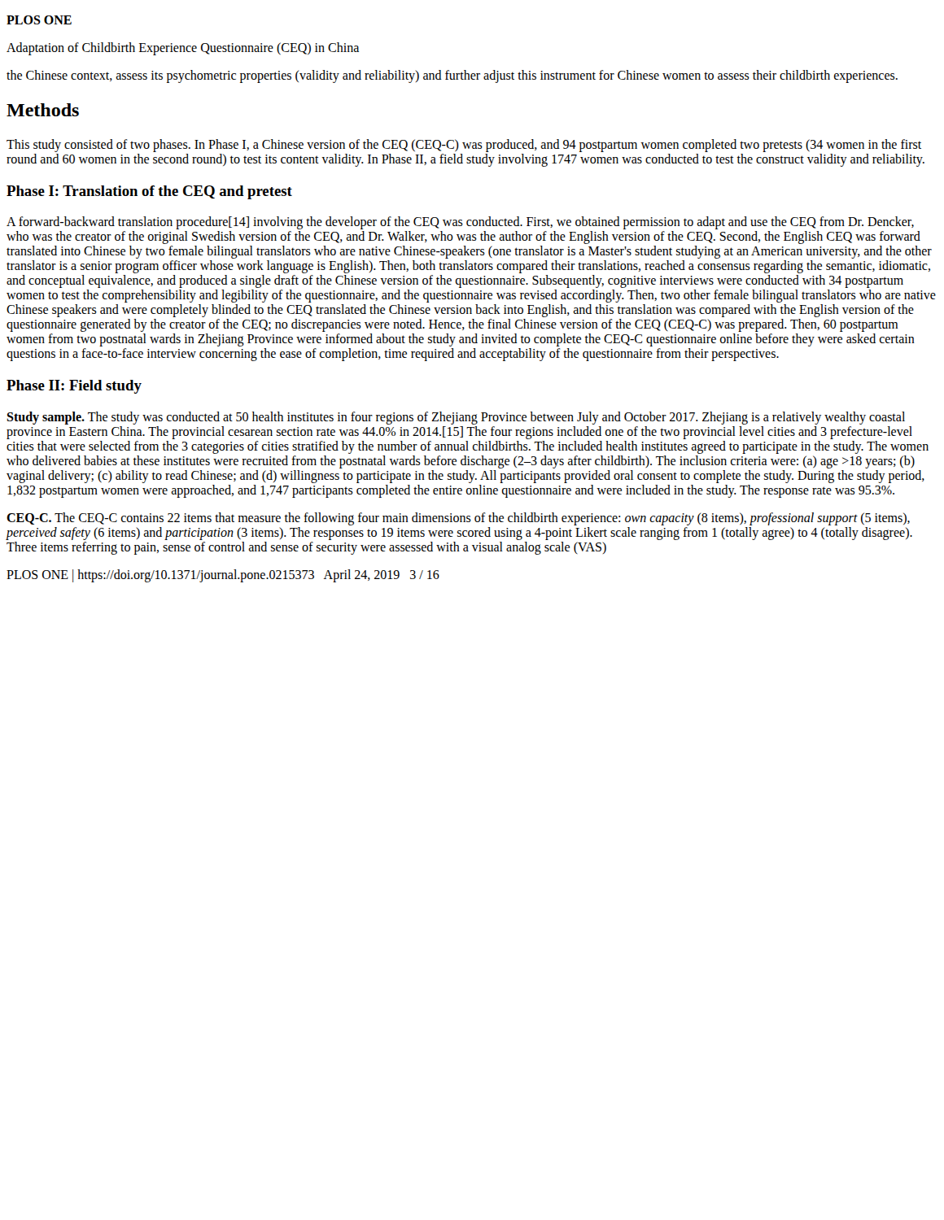PLOS ONE
Adaptation of Childbirth Experience Questionnaire (CEQ) in China
the Chinese context, assess its psychometric properties (validity and reliability) and further adjust this instrument for Chinese women to assess their childbirth experiences.
Methods
This study consisted of two phases. In Phase I, a Chinese version of the CEQ (CEQ-C) was produced, and 94 postpartum women completed two pretests (34 women in the first round and 60 women in the second round) to test its content validity. In Phase II, a field study involving 1747 women was conducted to test the construct validity and reliability.
Phase I: Translation of the CEQ and pretest
A forward-backward translation procedure[14] involving the developer of the CEQ was conducted. First, we obtained permission to adapt and use the CEQ from Dr. Dencker, who was the creator of the original Swedish version of the CEQ, and Dr. Walker, who was the author of the English version of the CEQ. Second, the English CEQ was forward translated into Chinese by two female bilingual translators who are native Chinese-speakers (one translator is a Master's student studying at an American university, and the other translator is a senior program officer whose work language is English). Then, both translators compared their translations, reached a consensus regarding the semantic, idiomatic, and conceptual equivalence, and produced a single draft of the Chinese version of the questionnaire. Subsequently, cognitive interviews were conducted with 34 postpartum women to test the comprehensibility and legibility of the questionnaire, and the questionnaire was revised accordingly. Then, two other female bilingual translators who are native Chinese speakers and were completely blinded to the CEQ translated the Chinese version back into English, and this translation was compared with the English version of the questionnaire generated by the creator of the CEQ; no discrepancies were noted. Hence, the final Chinese version of the CEQ (CEQ-C) was prepared. Then, 60 postpartum women from two postnatal wards in Zhejiang Province were informed about the study and invited to complete the CEQ-C questionnaire online before they were asked certain questions in a face-to-face interview concerning the ease of completion, time required and acceptability of the questionnaire from their perspectives.
Phase II: Field study
Study sample. The study was conducted at 50 health institutes in four regions of Zhejiang Province between July and October 2017. Zhejiang is a relatively wealthy coastal province in Eastern China. The provincial cesarean section rate was 44.0% in 2014.[15] The four regions included one of the two provincial level cities and 3 prefecture-level cities that were selected from the 3 categories of cities stratified by the number of annual childbirths. The included health institutes agreed to participate in the study. The women who delivered babies at these institutes were recruited from the postnatal wards before discharge (2–3 days after childbirth). The inclusion criteria were: (a) age >18 years; (b) vaginal delivery; (c) ability to read Chinese; and (d) willingness to participate in the study. All participants provided oral consent to complete the study. During the study period, 1,832 postpartum women were approached, and 1,747 participants completed the entire online questionnaire and were included in the study. The response rate was 95.3%.
CEQ-C. The CEQ-C contains 22 items that measure the following four main dimensions of the childbirth experience: own capacity (8 items), professional support (5 items), perceived safety (6 items) and participation (3 items). The responses to 19 items were scored using a 4-point Likert scale ranging from 1 (totally agree) to 4 (totally disagree). Three items referring to pain, sense of control and sense of security were assessed with a visual analog scale (VAS)
PLOS ONE | https://doi.org/10.1371/journal.pone.0215373 April 24, 2019 3 / 16